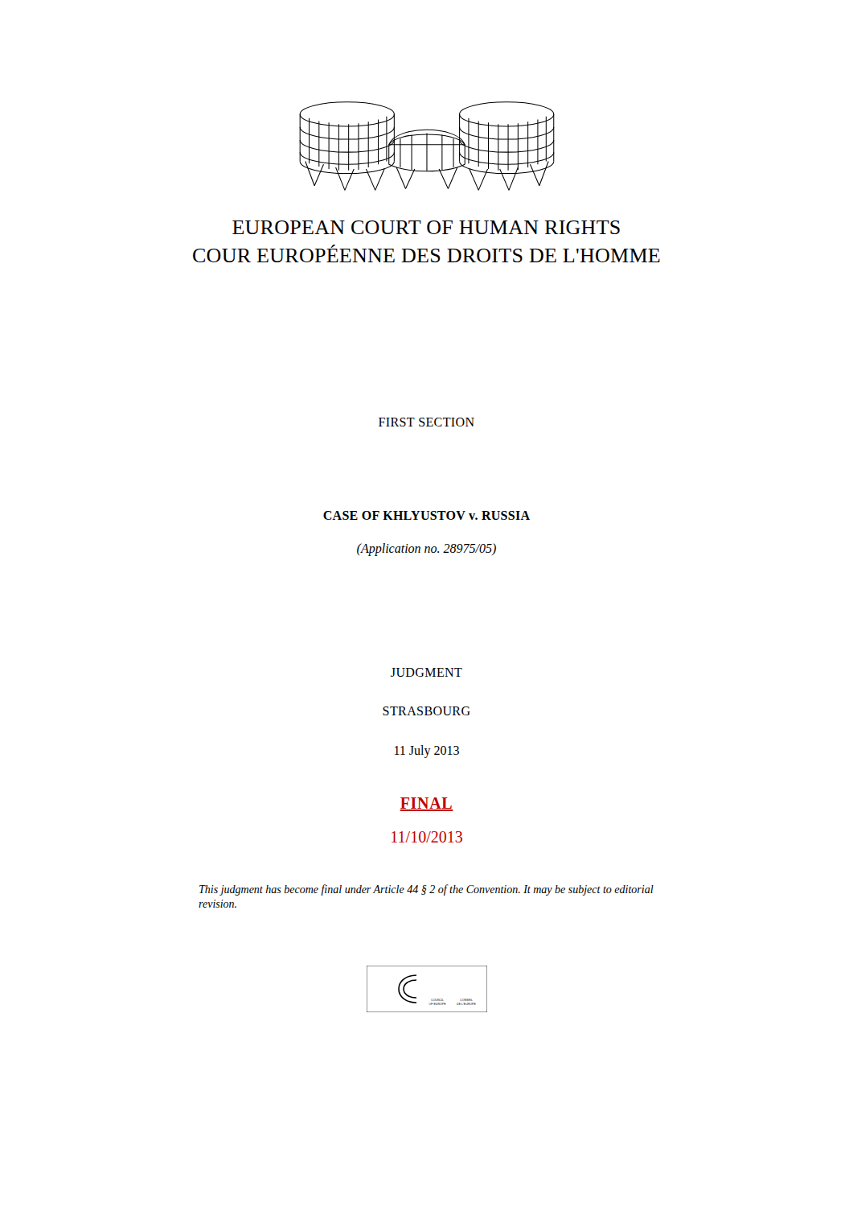EUROPEAN COURT OF HUMAN RIGHTS COUR EUROPÉENNE DES DROITS DE L'HOMME
FIRST SECTION
CASE OF KHLYUSTOV v. RUSSIA
(Application no. 28975/05)
JUDGMENT
STRASBOURG
11 July 2013
FINAL
11/10/2013
This judgment has become final under Article 44 § 2 of the Convention. It may be subject to editorial revision.
COUNCIL OF EUROPE CONSEIL DE L'EUROPE